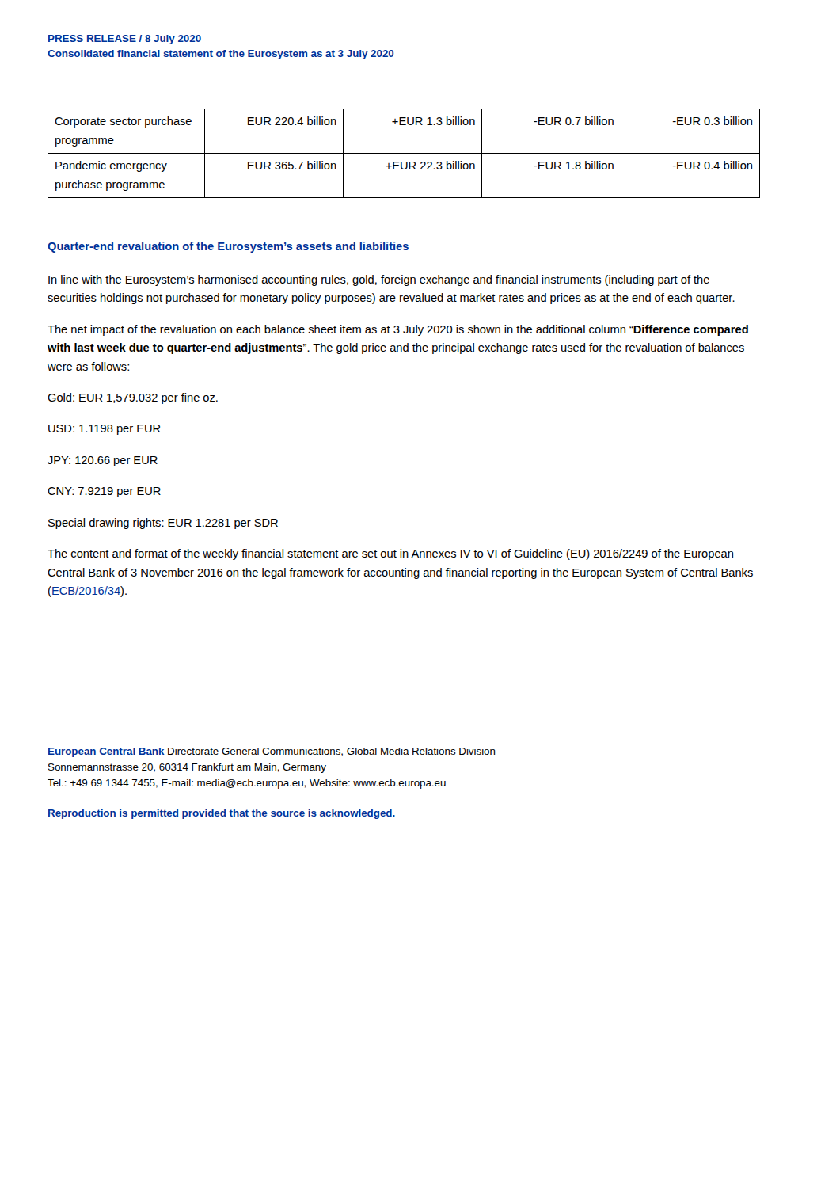PRESS RELEASE / 8 July 2020
Consolidated financial statement of the Eurosystem as at 3 July 2020
| Corporate sector purchase programme | EUR 220.4 billion | +EUR 1.3 billion | -EUR 0.7 billion | -EUR 0.3 billion |
| Pandemic emergency purchase programme | EUR 365.7 billion | +EUR 22.3 billion | -EUR 1.8 billion | -EUR 0.4 billion |
Quarter-end revaluation of the Eurosystem’s assets and liabilities
In line with the Eurosystem’s harmonised accounting rules, gold, foreign exchange and financial instruments (including part of the securities holdings not purchased for monetary policy purposes) are revalued at market rates and prices as at the end of each quarter.
The net impact of the revaluation on each balance sheet item as at 3 July 2020 is shown in the additional column “Difference compared with last week due to quarter-end adjustments”. The gold price and the principal exchange rates used for the revaluation of balances were as follows:
Gold: EUR 1,579.032 per fine oz.
USD: 1.1198 per EUR
JPY: 120.66 per EUR
CNY: 7.9219 per EUR
Special drawing rights: EUR 1.2281 per SDR
The content and format of the weekly financial statement are set out in Annexes IV to VI of Guideline (EU) 2016/2249 of the European Central Bank of 3 November 2016 on the legal framework for accounting and financial reporting in the European System of Central Banks (ECB/2016/34).
European Central Bank Directorate General Communications, Global Media Relations Division
Sonnemannstrasse 20, 60314 Frankfurt am Main, Germany
Tel.: +49 69 1344 7455, E-mail: media@ecb.europa.eu, Website: www.ecb.europa.eu
Reproduction is permitted provided that the source is acknowledged.